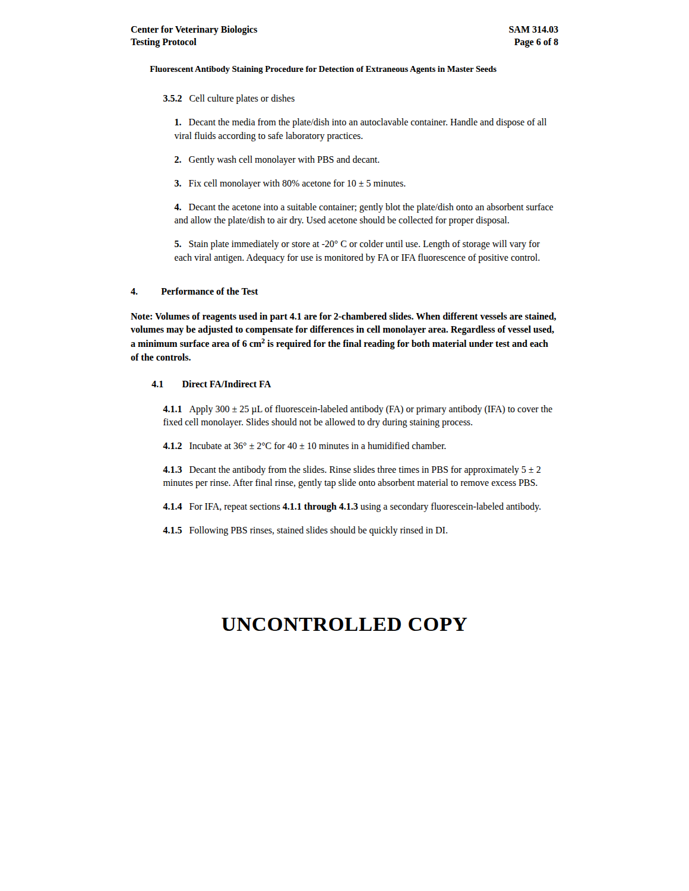Center for Veterinary Biologics
Testing Protocol
SAM 314.03
Page 6 of 8
Fluorescent Antibody Staining Procedure for Detection of Extraneous Agents in Master Seeds
3.5.2 Cell culture plates or dishes
1. Decant the media from the plate/dish into an autoclavable container. Handle and dispose of all viral fluids according to safe laboratory practices.
2. Gently wash cell monolayer with PBS and decant.
3. Fix cell monolayer with 80% acetone for 10 ± 5 minutes.
4. Decant the acetone into a suitable container; gently blot the plate/dish onto an absorbent surface and allow the plate/dish to air dry. Used acetone should be collected for proper disposal.
5. Stain plate immediately or store at -20° C or colder until use. Length of storage will vary for each viral antigen. Adequacy for use is monitored by FA or IFA fluorescence of positive control.
4. Performance of the Test
Note: Volumes of reagents used in part 4.1 are for 2-chambered slides. When different vessels are stained, volumes may be adjusted to compensate for differences in cell monolayer area. Regardless of vessel used, a minimum surface area of 6 cm2 is required for the final reading for both material under test and each of the controls.
4.1 Direct FA/Indirect FA
4.1.1 Apply 300 ± 25 µL of fluorescein-labeled antibody (FA) or primary antibody (IFA) to cover the fixed cell monolayer. Slides should not be allowed to dry during staining process.
4.1.2 Incubate at 36° ± 2°C for 40 ± 10 minutes in a humidified chamber.
4.1.3 Decant the antibody from the slides. Rinse slides three times in PBS for approximately 5 ± 2 minutes per rinse. After final rinse, gently tap slide onto absorbent material to remove excess PBS.
4.1.4 For IFA, repeat sections 4.1.1 through 4.1.3 using a secondary fluorescein-labeled antibody.
4.1.5 Following PBS rinses, stained slides should be quickly rinsed in DI.
UNCONTROLLED COPY